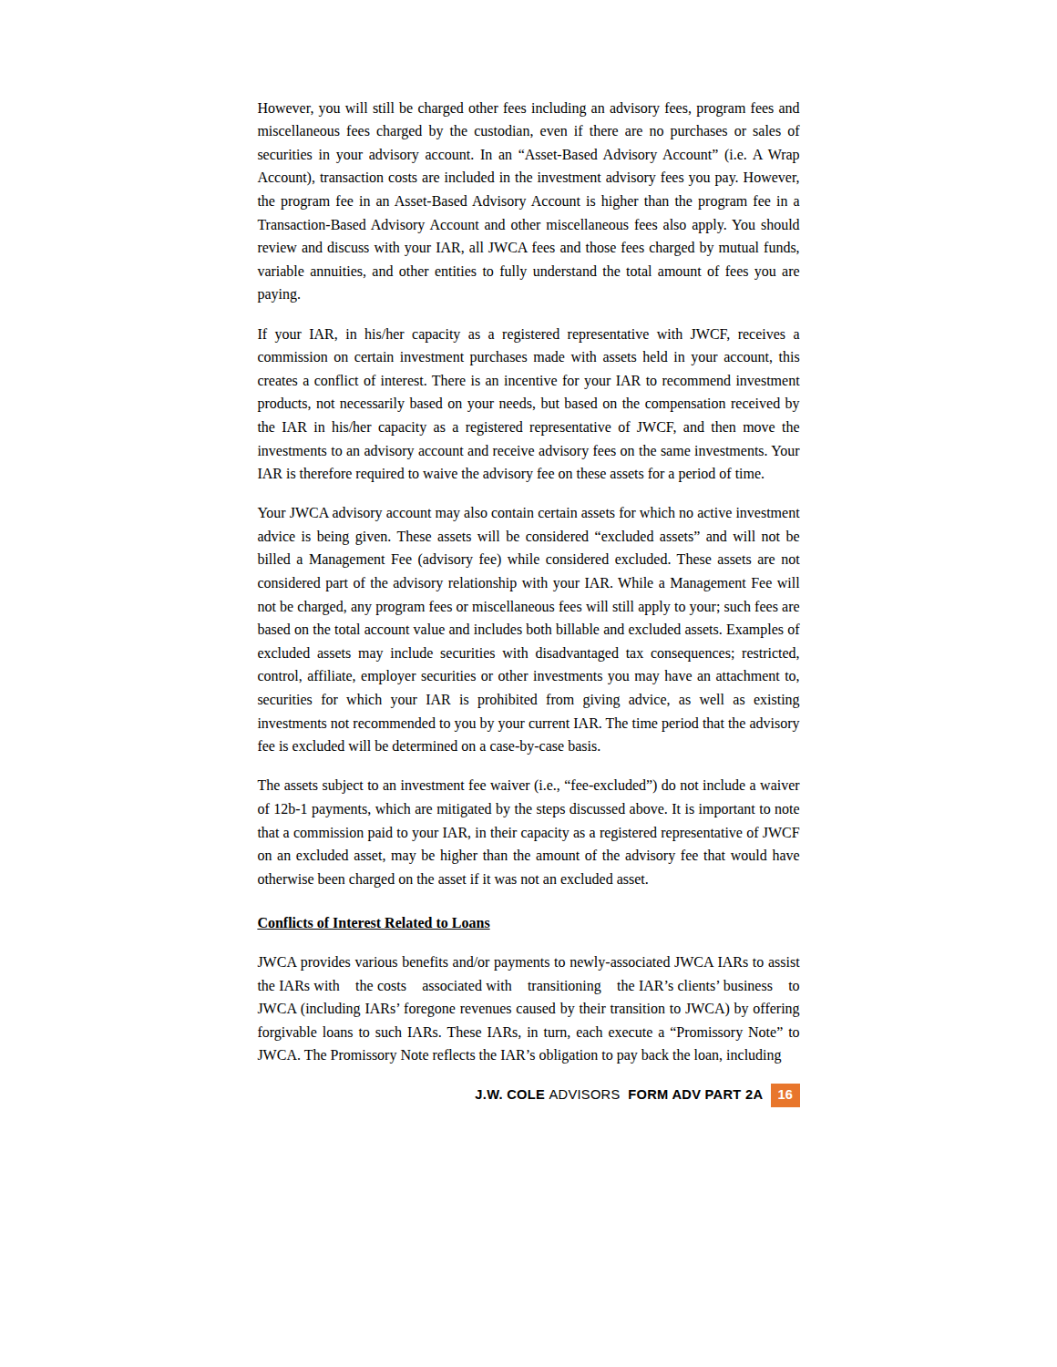However, you will still be charged other fees including an advisory fees, program fees and miscellaneous fees charged by the custodian, even if there are no purchases or sales of securities in your advisory account. In an “Asset-Based Advisory Account” (i.e. A Wrap Account), transaction costs are included in the investment advisory fees you pay. However, the program fee in an Asset-Based Advisory Account is higher than the program fee in a Transaction-Based Advisory Account and other miscellaneous fees also apply. You should review and discuss with your IAR, all JWCA fees and those fees charged by mutual funds, variable annuities, and other entities to fully understand the total amount of fees you are paying.
If your IAR, in his/her capacity as a registered representative with JWCF, receives a commission on certain investment purchases made with assets held in your account, this creates a conflict of interest. There is an incentive for your IAR to recommend investment products, not necessarily based on your needs, but based on the compensation received by the IAR in his/her capacity as a registered representative of JWCF, and then move the investments to an advisory account and receive advisory fees on the same investments. Your IAR is therefore required to waive the advisory fee on these assets for a period of time.
Your JWCA advisory account may also contain certain assets for which no active investment advice is being given. These assets will be considered “excluded assets” and will not be billed a Management Fee (advisory fee) while considered excluded. These assets are not considered part of the advisory relationship with your IAR. While a Management Fee will not be charged, any program fees or miscellaneous fees will still apply to your; such fees are based on the total account value and includes both billable and excluded assets. Examples of excluded assets may include securities with disadvantaged tax consequences; restricted, control, affiliate, employer securities or other investments you may have an attachment to, securities for which your IAR is prohibited from giving advice, as well as existing investments not recommended to you by your current IAR. The time period that the advisory fee is excluded will be determined on a case-by-case basis.
The assets subject to an investment fee waiver (i.e., “fee-excluded”) do not include a waiver of 12b-1 payments, which are mitigated by the steps discussed above. It is important to note that a commission paid to your IAR, in their capacity as a registered representative of JWCF on an excluded asset, may be higher than the amount of the advisory fee that would have otherwise been charged on the asset if it was not an excluded asset.
Conflicts of Interest Related to Loans
JWCA provides various benefits and/or payments to newly-associated JWCA IARs to assist the IARs with the costs associated with transitioning the IAR’s clients’ business to JWCA (including IARs’ foregone revenues caused by their transition to JWCA) by offering forgivable loans to such IARs. These IARs, in turn, each execute a “Promissory Note” to JWCA. The Promissory Note reflects the IAR’s obligation to pay back the loan, including
J.W. COLE ADVISORS FORM ADV PART 2A 16